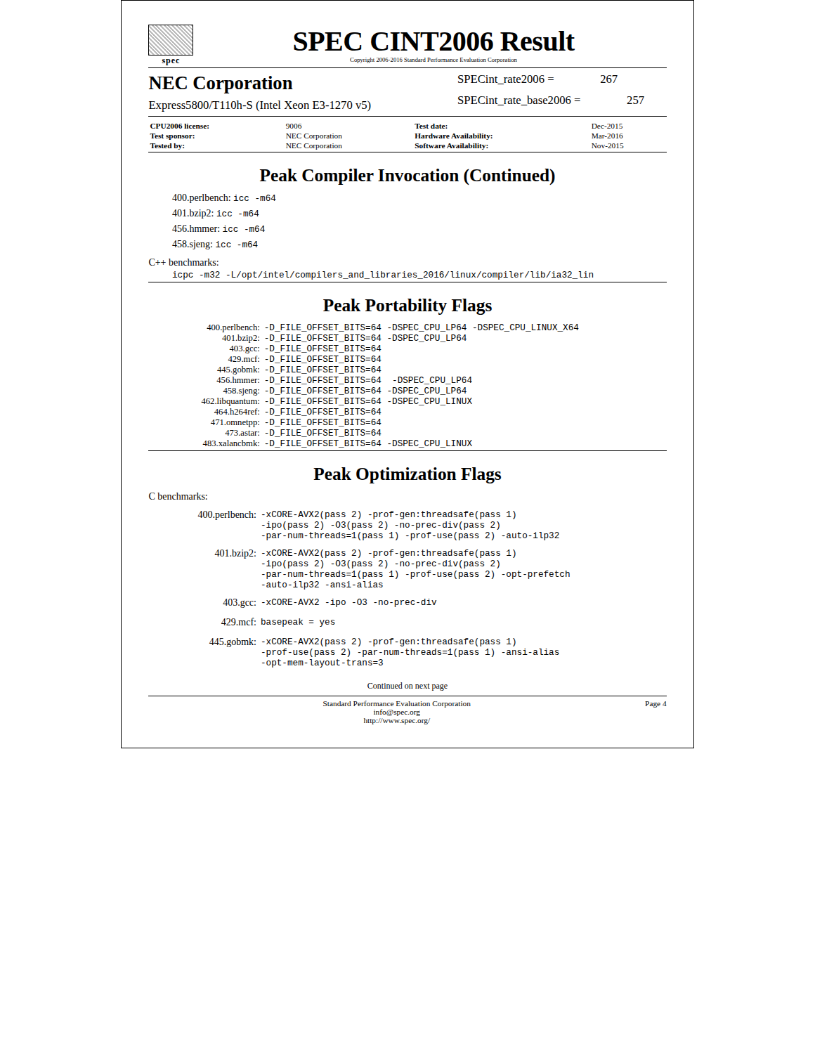spec
SPEC CINT2006 Result
Copyright 2006-2016 Standard Performance Evaluation Corporation
NEC Corporation
Express5800/T110h-S (Intel Xeon E3-1270 v5)
SPECint_rate2006 = 267
SPECint_rate_base2006 = 257
| CPU2006 license: | 9006 | Test date: | Dec-2015 |
| Test sponsor: | NEC Corporation | Hardware Availability: | Mar-2016 |
| Tested by: | NEC Corporation | Software Availability: | Nov-2015 |
Peak Compiler Invocation (Continued)
400.perlbench: icc -m64
401.bzip2: icc -m64
456.hmmer: icc -m64
458.sjeng: icc -m64
C++ benchmarks:
icpc -m32 -L/opt/intel/compilers_and_libraries_2016/linux/compiler/lib/ia32_lin
Peak Portability Flags
400.perlbench:
-D_FILE_OFFSET_BITS=64 -DSPEC_CPU_LP64 -DSPEC_CPU_LINUX_X64
401.bzip2:
-D_FILE_OFFSET_BITS=64 -DSPEC_CPU_LP64
403.gcc:
-D_FILE_OFFSET_BITS=64
429.mcf:
-D_FILE_OFFSET_BITS=64
445.gobmk:
-D_FILE_OFFSET_BITS=64
456.hmmer:
-D_FILE_OFFSET_BITS=64 -DSPEC_CPU_LP64
458.sjeng:
-D_FILE_OFFSET_BITS=64 -DSPEC_CPU_LP64
462.libquantum:
-D_FILE_OFFSET_BITS=64 -DSPEC_CPU_LINUX
464.h264ref:
-D_FILE_OFFSET_BITS=64
471.omnetpp:
-D_FILE_OFFSET_BITS=64
473.astar:
-D_FILE_OFFSET_BITS=64
483.xalancbmk:
-D_FILE_OFFSET_BITS=64 -DSPEC_CPU_LINUX
Peak Optimization Flags
C benchmarks:
400.perlbench:-xCORE-AVX2(pass 2) -prof-gen:threadsafe(pass 1) -ipo(pass 2) -O3(pass 2) -no-prec-div(pass 2) -par-num-threads=1(pass 1) -prof-use(pass 2) -auto-ilp32
401.bzip2:-xCORE-AVX2(pass 2) -prof-gen:threadsafe(pass 1) -ipo(pass 2) -O3(pass 2) -no-prec-div(pass 2) -par-num-threads=1(pass 1) -prof-use(pass 2) -opt-prefetch -auto-ilp32 -ansi-alias
403.gcc:-xCORE-AVX2 -ipo -O3 -no-prec-div
429.mcf: basepeak = yes
445.gobmk:-xCORE-AVX2(pass 2) -prof-gen:threadsafe(pass 1) -prof-use(pass 2) -par-num-threads=1(pass 1) -ansi-alias -opt-mem-layout-trans=3
Continued on next page
Standard Performance Evaluation Corporation
info@spec.org
http://www.spec.org/
Page 4